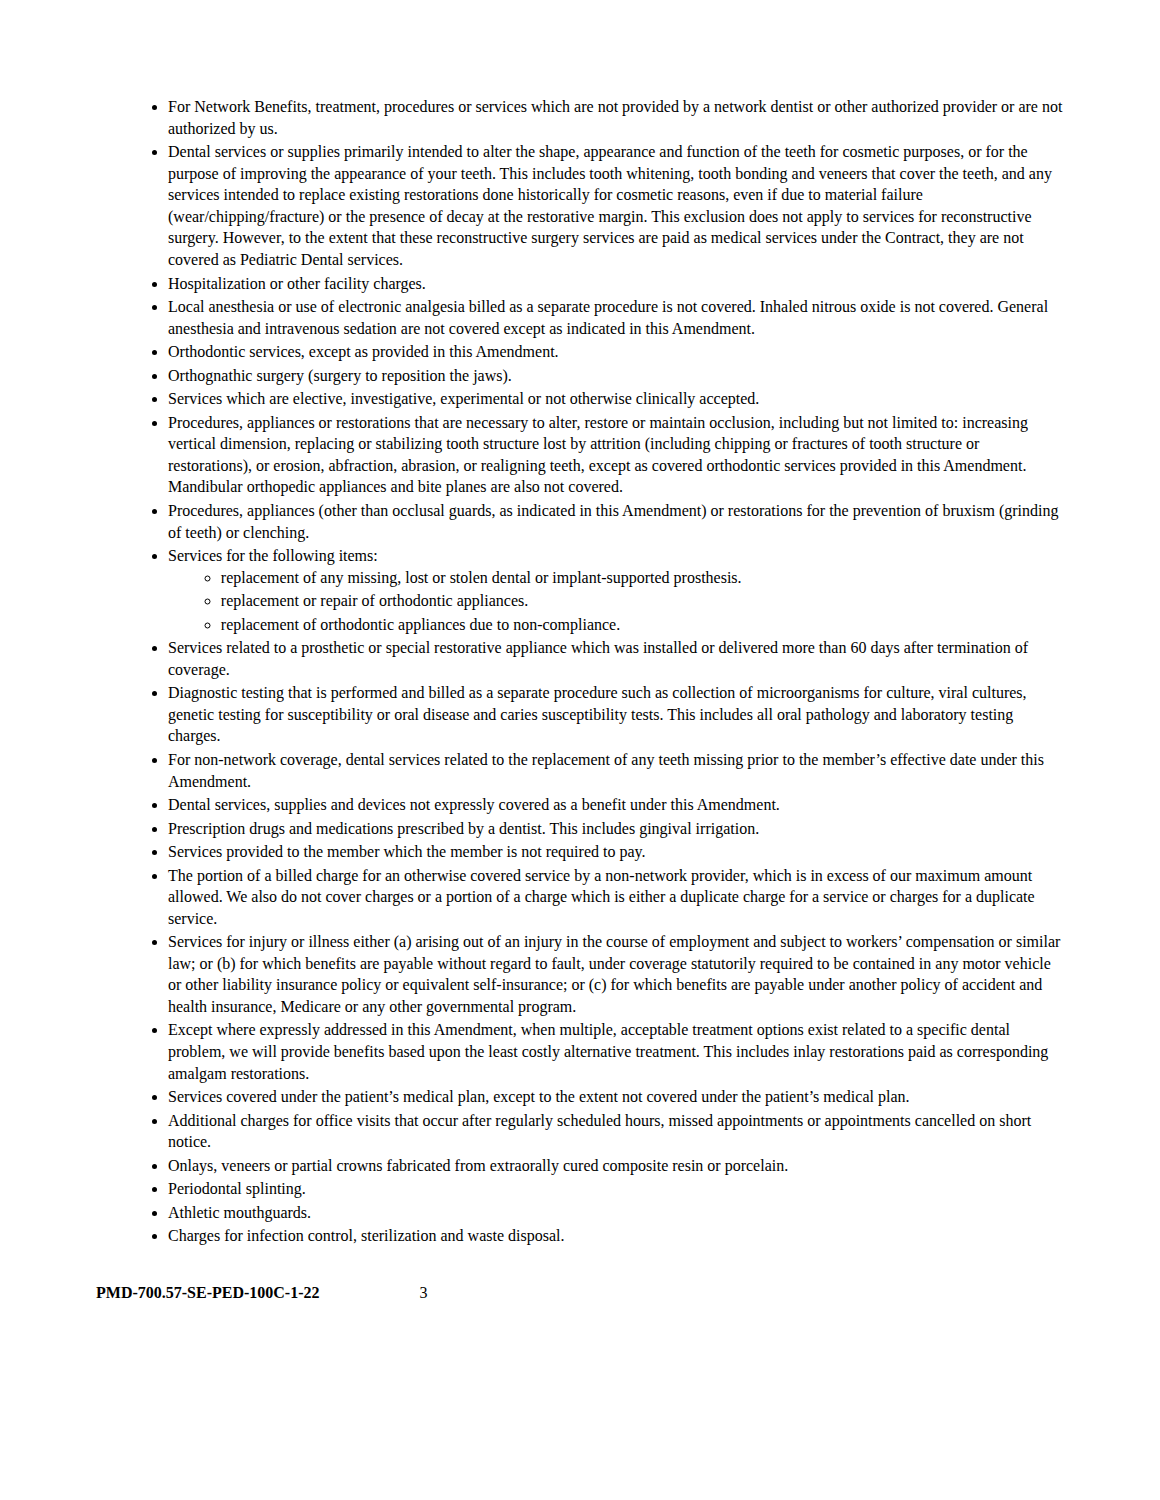For Network Benefits, treatment, procedures or services which are not provided by a network dentist or other authorized provider or are not authorized by us.
Dental services or supplies primarily intended to alter the shape, appearance and function of the teeth for cosmetic purposes, or for the purpose of improving the appearance of your teeth. This includes tooth whitening, tooth bonding and veneers that cover the teeth, and any services intended to replace existing restorations done historically for cosmetic reasons, even if due to material failure (wear/chipping/fracture) or the presence of decay at the restorative margin. This exclusion does not apply to services for reconstructive surgery. However, to the extent that these reconstructive surgery services are paid as medical services under the Contract, they are not covered as Pediatric Dental services.
Hospitalization or other facility charges.
Local anesthesia or use of electronic analgesia billed as a separate procedure is not covered. Inhaled nitrous oxide is not covered. General anesthesia and intravenous sedation are not covered except as indicated in this Amendment.
Orthodontic services, except as provided in this Amendment.
Orthognathic surgery (surgery to reposition the jaws).
Services which are elective, investigative, experimental or not otherwise clinically accepted.
Procedures, appliances or restorations that are necessary to alter, restore or maintain occlusion, including but not limited to: increasing vertical dimension, replacing or stabilizing tooth structure lost by attrition (including chipping or fractures of tooth structure or restorations), or erosion, abfraction, abrasion, or realigning teeth, except as covered orthodontic services provided in this Amendment. Mandibular orthopedic appliances and bite planes are also not covered.
Procedures, appliances (other than occlusal guards, as indicated in this Amendment) or restorations for the prevention of bruxism (grinding of teeth) or clenching.
Services for the following items:
replacement of any missing, lost or stolen dental or implant-supported prosthesis.
replacement or repair of orthodontic appliances.
replacement of orthodontic appliances due to non-compliance.
Services related to a prosthetic or special restorative appliance which was installed or delivered more than 60 days after termination of coverage.
Diagnostic testing that is performed and billed as a separate procedure such as collection of microorganisms for culture, viral cultures, genetic testing for susceptibility or oral disease and caries susceptibility tests. This includes all oral pathology and laboratory testing charges.
For non-network coverage, dental services related to the replacement of any teeth missing prior to the member’s effective date under this Amendment.
Dental services, supplies and devices not expressly covered as a benefit under this Amendment.
Prescription drugs and medications prescribed by a dentist. This includes gingival irrigation.
Services provided to the member which the member is not required to pay.
The portion of a billed charge for an otherwise covered service by a non-network provider, which is in excess of our maximum amount allowed. We also do not cover charges or a portion of a charge which is either a duplicate charge for a service or charges for a duplicate service.
Services for injury or illness either (a) arising out of an injury in the course of employment and subject to workers’ compensation or similar law; or (b) for which benefits are payable without regard to fault, under coverage statutorily required to be contained in any motor vehicle or other liability insurance policy or equivalent self-insurance; or (c) for which benefits are payable under another policy of accident and health insurance, Medicare or any other governmental program.
Except where expressly addressed in this Amendment, when multiple, acceptable treatment options exist related to a specific dental problem, we will provide benefits based upon the least costly alternative treatment. This includes inlay restorations paid as corresponding amalgam restorations.
Services covered under the patient’s medical plan, except to the extent not covered under the patient’s medical plan.
Additional charges for office visits that occur after regularly scheduled hours, missed appointments or appointments cancelled on short notice.
Onlays, veneers or partial crowns fabricated from extraorally cured composite resin or porcelain.
Periodontal splinting.
Athletic mouthguards.
Charges for infection control, sterilization and waste disposal.
PMD-700.57-SE-PED-100C-1-22 3